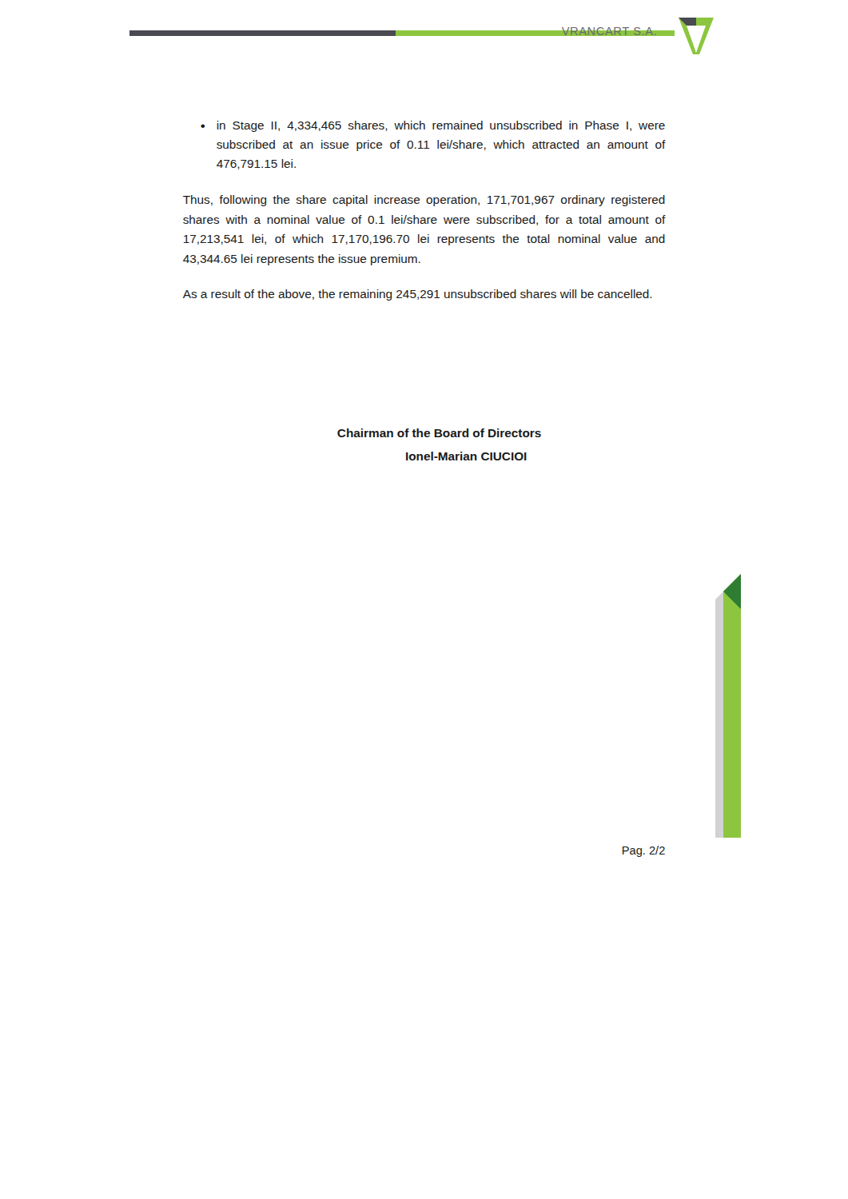VRANCART S.A.
in Stage II, 4,334,465 shares, which remained unsubscribed in Phase I, were subscribed at an issue price of 0.11 lei/share, which attracted an amount of 476,791.15 lei.
Thus, following the share capital increase operation, 171,701,967 ordinary registered shares with a nominal value of 0.1 lei/share were subscribed, for a total amount of 17,213,541 lei, of which 17,170,196.70 lei represents the total nominal value and 43,344.65 lei represents the issue premium.
As a result of the above, the remaining 245,291 unsubscribed shares will be cancelled.
Chairman of the Board of Directors
Ionel-Marian CIUCIOI
Pag. 2/2